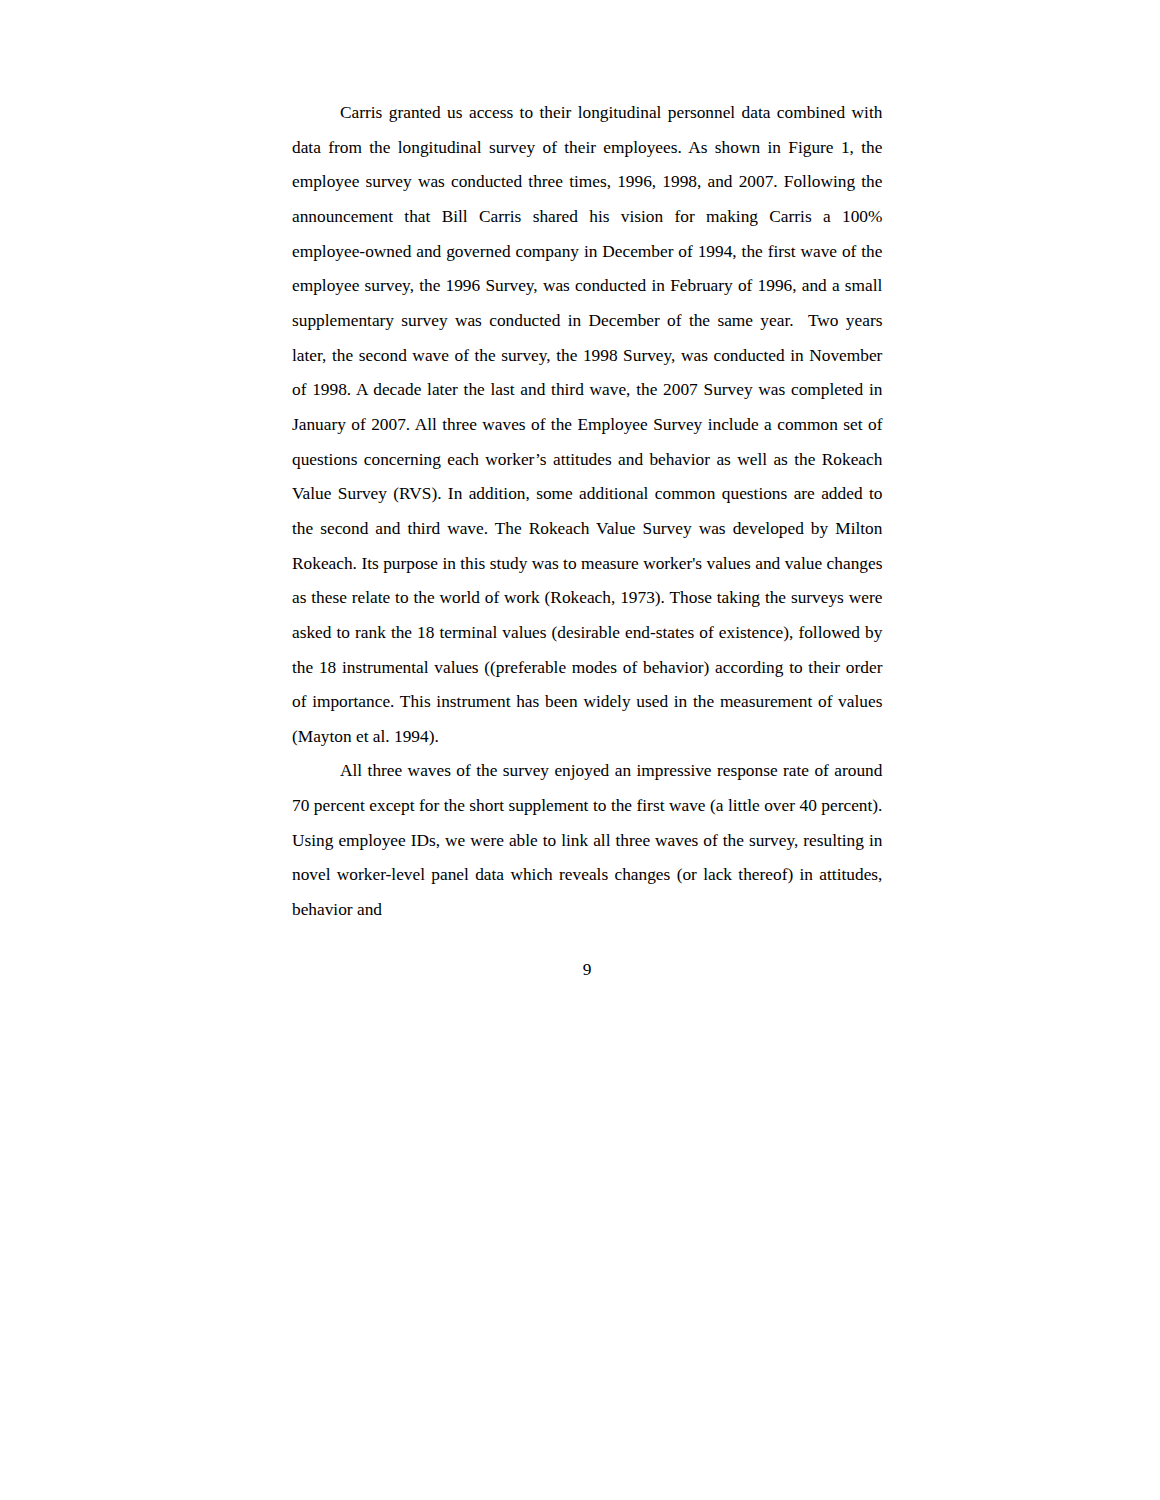Carris granted us access to their longitudinal personnel data combined with data from the longitudinal survey of their employees. As shown in Figure 1, the employee survey was conducted three times, 1996, 1998, and 2007. Following the announcement that Bill Carris shared his vision for making Carris a 100% employee-owned and governed company in December of 1994, the first wave of the employee survey, the 1996 Survey, was conducted in February of 1996, and a small supplementary survey was conducted in December of the same year. Two years later, the second wave of the survey, the 1998 Survey, was conducted in November of 1998. A decade later the last and third wave, the 2007 Survey was completed in January of 2007. All three waves of the Employee Survey include a common set of questions concerning each worker’s attitudes and behavior as well as the Rokeach Value Survey (RVS). In addition, some additional common questions are added to the second and third wave. The Rokeach Value Survey was developed by Milton Rokeach. Its purpose in this study was to measure worker's values and value changes as these relate to the world of work (Rokeach, 1973). Those taking the surveys were asked to rank the 18 terminal values (desirable end-states of existence), followed by the 18 instrumental values ((preferable modes of behavior) according to their order of importance. This instrument has been widely used in the measurement of values (Mayton et al. 1994).
All three waves of the survey enjoyed an impressive response rate of around 70 percent except for the short supplement to the first wave (a little over 40 percent). Using employee IDs, we were able to link all three waves of the survey, resulting in novel worker-level panel data which reveals changes (or lack thereof) in attitudes, behavior and
9